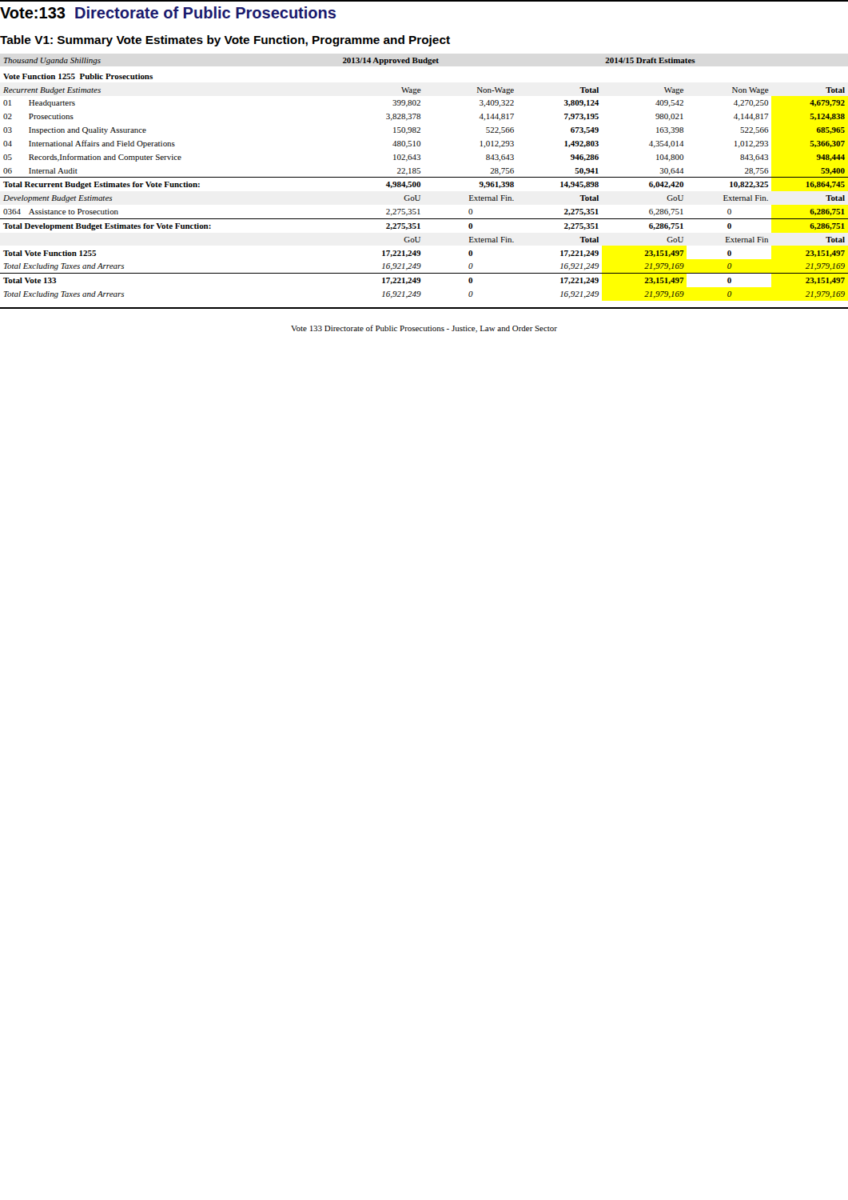Vote:133 Directorate of Public Prosecutions
Table V1: Summary Vote Estimates by Vote Function, Programme and Project
| Thousand Uganda Shillings | 2013/14 Approved Budget | 2014/15 Draft Estimates |
| Vote Function 1255 Public Prosecutions |
| Recurrent Budget Estimates | Wage | Non-Wage | Total | Wage | Non Wage | Total |
| 01 | Headquarters | 399,802 | 3,409,322 | 3,809,124 | 409,542 | 4,270,250 | 4,679,792 |
| 02 | Prosecutions | 3,828,378 | 4,144,817 | 7,973,195 | 980,021 | 4,144,817 | 5,124,838 |
| 03 | Inspection and Quality Assurance | 150,982 | 522,566 | 673,549 | 163,398 | 522,566 | 685,965 |
| 04 | International Affairs and Field Operations | 480,510 | 1,012,293 | 1,492,803 | 4,354,014 | 1,012,293 | 5,366,307 |
| 05 | Records,Information and Computer Service | 102,643 | 843,643 | 946,286 | 104,800 | 843,643 | 948,444 |
| 06 | Internal Audit | 22,185 | 28,756 | 50,941 | 30,644 | 28,756 | 59,400 |
| Total Recurrent Budget Estimates for Vote Function: | 4,984,500 | 9,961,398 | 14,945,898 | 6,042,420 | 10,822,325 | 16,864,745 |
| Development Budget Estimates | GoU | External Fin. | Total | GoU | External Fin. | Total |
| 0364 | Assistance to Prosecution | 2,275,351 | 0 | 2,275,351 | 6,286,751 | 0 | 6,286,751 |
| Total Development Budget Estimates for Vote Function: | 2,275,351 | 0 | 2,275,351 | 6,286,751 | 0 | 6,286,751 |
| | GoU | External Fin. | Total | GoU | External Fin | Total |
| Total Vote Function 1255 | 17,221,249 | 0 | 17,221,249 | 23,151,497 | 0 | 23,151,497 |
| Total Excluding Taxes and Arrears | 16,921,249 | 0 | 16,921,249 | 21,979,169 | 0 | 21,979,169 |
| Total Vote 133 | 17,221,249 | 0 | 17,221,249 | 23,151,497 | 0 | 23,151,497 |
| Total Excluding Taxes and Arrears | 16,921,249 | 0 | 16,921,249 | 21,979,169 | 0 | 21,979,169 |
Vote 133 Directorate of Public Prosecutions - Justice, Law and Order Sector